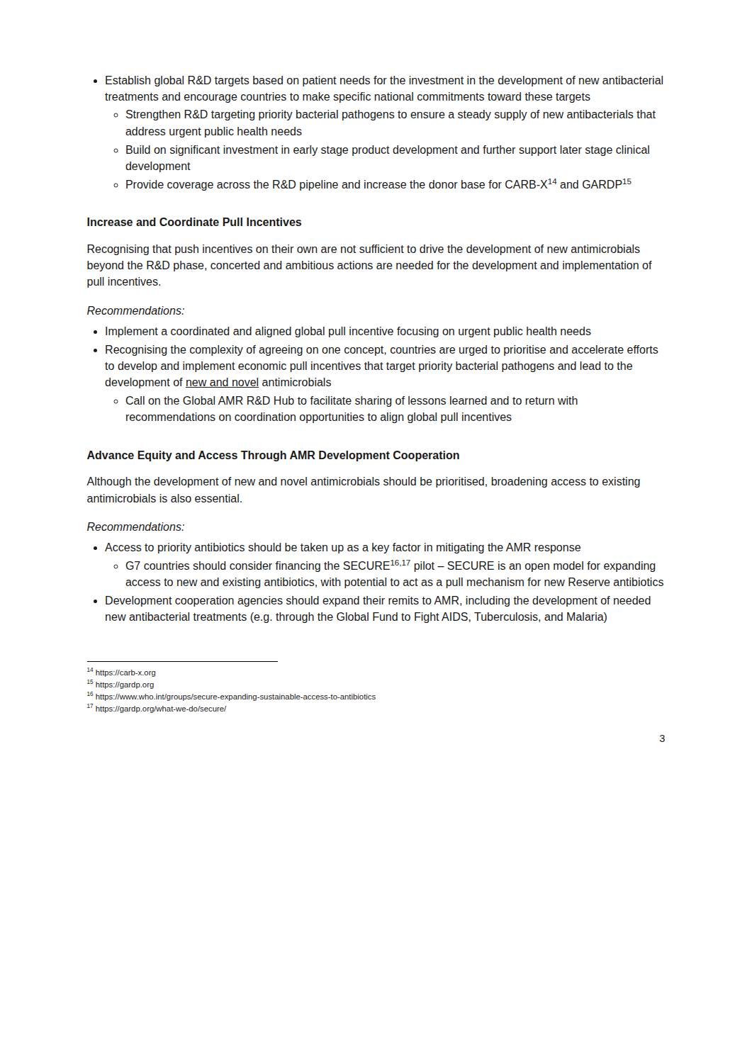Establish global R&D targets based on patient needs for the investment in the development of new antibacterial treatments and encourage countries to make specific national commitments toward these targets
Strengthen R&D targeting priority bacterial pathogens to ensure a steady supply of new antibacterials that address urgent public health needs
Build on significant investment in early stage product development and further support later stage clinical development
Provide coverage across the R&D pipeline and increase the donor base for CARB-X14 and GARDP15
Increase and Coordinate Pull Incentives
Recognising that push incentives on their own are not sufficient to drive the development of new antimicrobials beyond the R&D phase, concerted and ambitious actions are needed for the development and implementation of pull incentives.
Recommendations:
Implement a coordinated and aligned global pull incentive focusing on urgent public health needs
Recognising the complexity of agreeing on one concept, countries are urged to prioritise and accelerate efforts to develop and implement economic pull incentives that target priority bacterial pathogens and lead to the development of new and novel antimicrobials
Call on the Global AMR R&D Hub to facilitate sharing of lessons learned and to return with recommendations on coordination opportunities to align global pull incentives
Advance Equity and Access Through AMR Development Cooperation
Although the development of new and novel antimicrobials should be prioritised, broadening access to existing antimicrobials is also essential.
Recommendations:
Access to priority antibiotics should be taken up as a key factor in mitigating the AMR response
G7 countries should consider financing the SECURE16,17 pilot – SECURE is an open model for expanding access to new and existing antibiotics, with potential to act as a pull mechanism for new Reserve antibiotics
Development cooperation agencies should expand their remits to AMR, including the development of needed new antibacterial treatments (e.g. through the Global Fund to Fight AIDS, Tuberculosis, and Malaria)
14 https://carb-x.org
15 https://gardp.org
16 https://www.who.int/groups/secure-expanding-sustainable-access-to-antibiotics
17 https://gardp.org/what-we-do/secure/
3